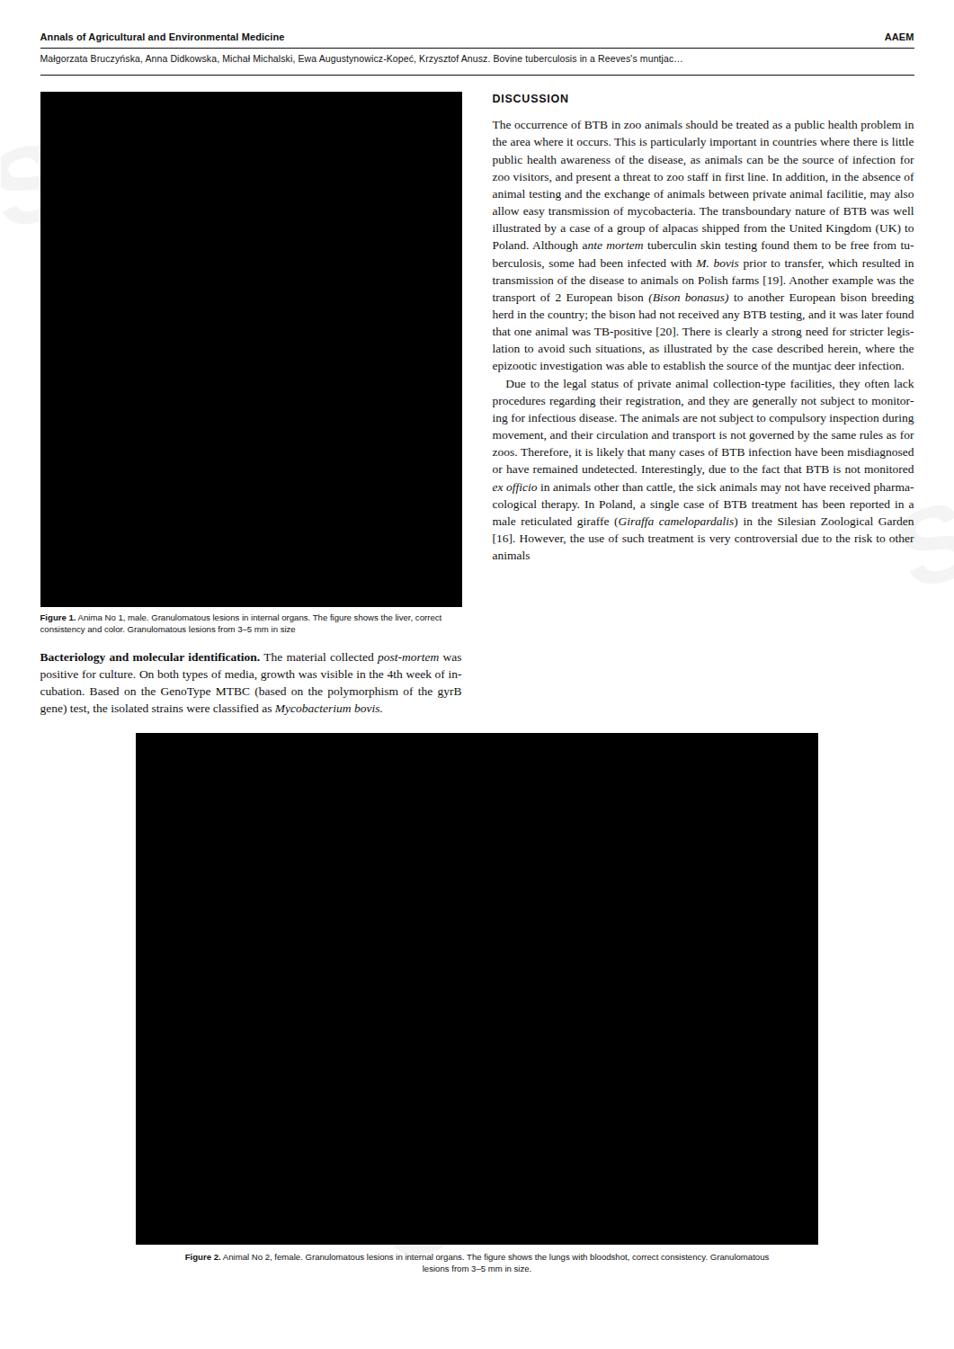S
S
S
Annals of Agricultural and Environmental Medicine
AAEM
Małgorzata Bruczyńska, Anna Didkowska, Michał Michalski, Ewa Augustynowicz-Kopeć, Krzysztof Anusz. Bovine tuberculosis in a Reeves's muntjac…
Figure 1. Anima No 1, male. Granulomatous lesions in internal organs. The figure shows the liver, correct consistency and color. Granulomatous lesions from 3–5 mm in size
Bacteriology and molecular identification. The material collected post-mortem was positive for culture. On both types of media, growth was visible in the 4th week of incubation. Based on the GenoType MTBC (based on the polymorphism of the gyrB gene) test, the isolated strains were classified as Mycobacterium bovis.
Discussion
The occurrence of BTB in zoo animals should be treated as a public health problem in the area where it occurs. This is particularly important in countries where there is little public health awareness of the disease, as animals can be the source of infection for zoo visitors, and present a threat to zoo staff in first line. In addition, in the absence of animal testing and the exchange of animals between private animal facilitie, may also allow easy transmission of mycobacteria. The transboundary nature of BTB was well illustrated by a case of a group of alpacas shipped from the United Kingdom (UK) to Poland. Although ante mortem tuberculin skin testing found them to be free from tuberculosis, some had been infected with M. bovis prior to transfer, which resulted in transmission of the disease to animals on Polish farms [19]. Another example was the transport of 2 European bison (Bison bonasus) to another European bison breeding herd in the country; the bison had not received any BTB testing, and it was later found that one animal was TB-positive [20]. There is clearly a strong need for stricter legislation to avoid such situations, as illustrated by the case described herein, where the epizootic investigation was able to establish the source of the muntjac deer infection.
Due to the legal status of private animal collection-type facilities, they often lack procedures regarding their registration, and they are generally not subject to monitoring for infectious disease. The animals are not subject to compulsory inspection during movement, and their circulation and transport is not governed by the same rules as for zoos. Therefore, it is likely that many cases of BTB infection have been misdiagnosed or have remained undetected. Interestingly, due to the fact that BTB is not monitored ex officio in animals other than cattle, the sick animals may not have received pharmacological therapy. In Poland, a single case of BTB treatment has been reported in a male reticulated giraffe (Giraffa camelopardalis) in the Silesian Zoological Garden [16]. However, the use of such treatment is very controversial due to the risk to other animals
Figure 2. Animal No 2, female. Granulomatous lesions in internal organs. The figure shows the lungs with bloodshot, correct consistency. Granulomatous lesions from 3–5 mm in size.